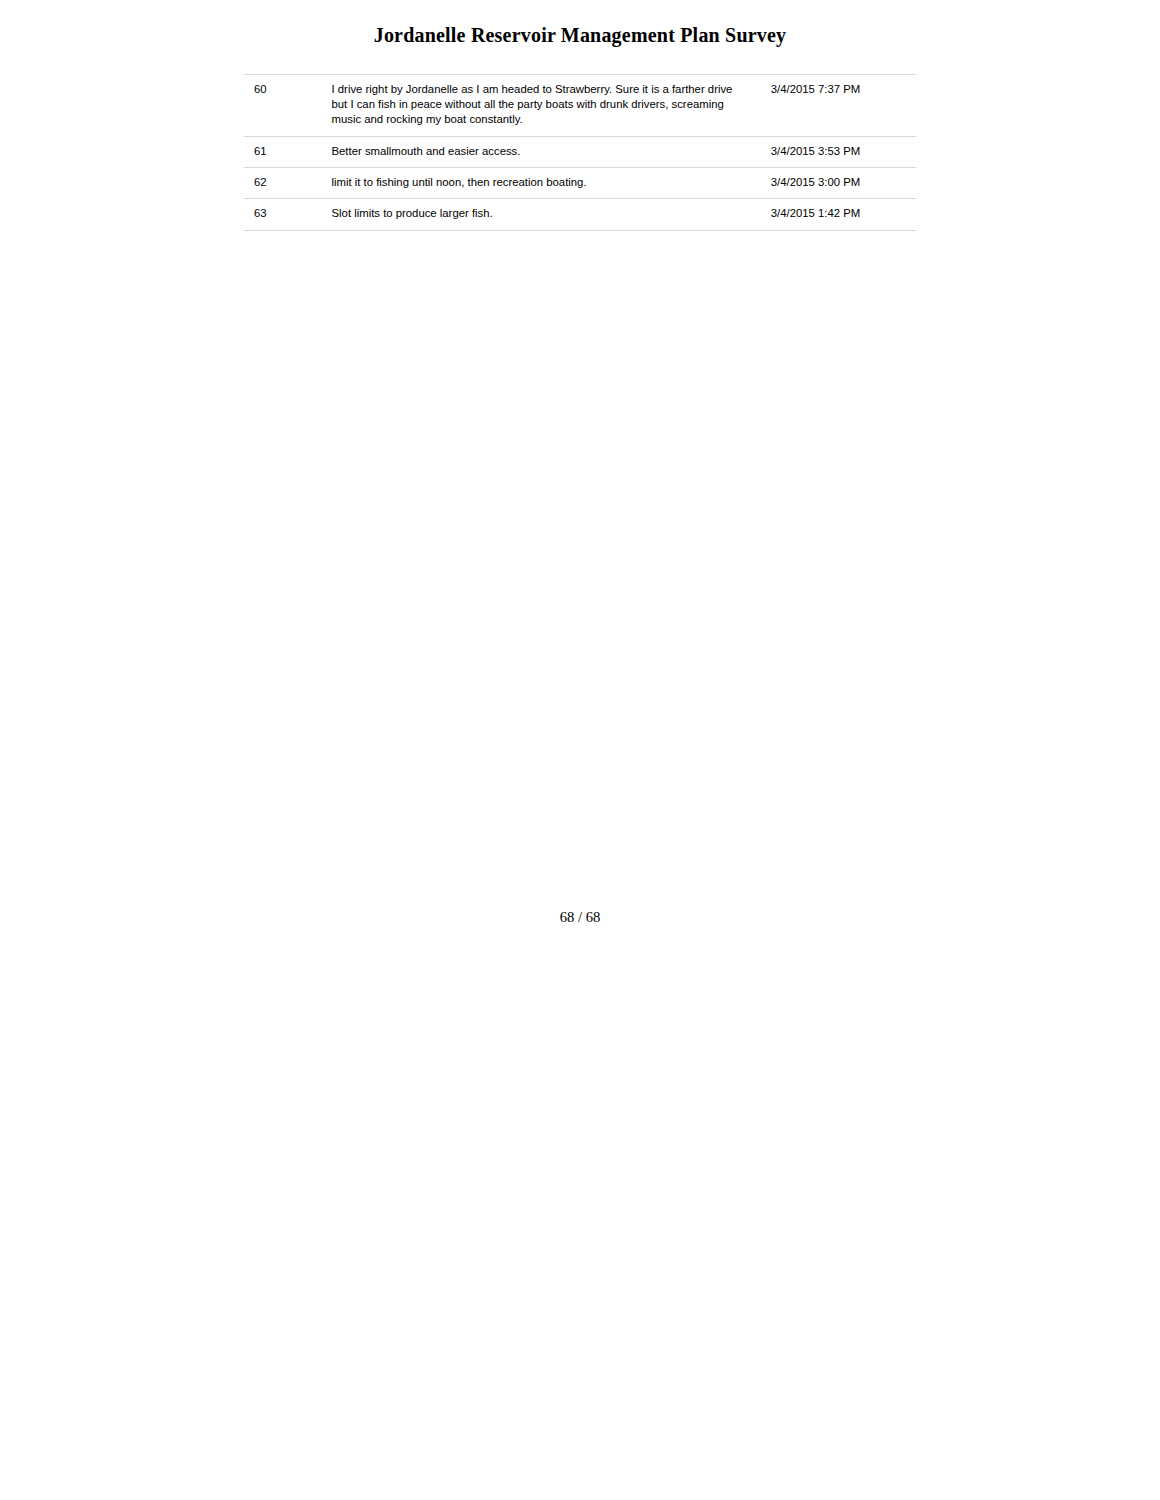Jordanelle Reservoir Management Plan Survey
| 60 | I drive right by Jordanelle as I am headed to Strawberry. Sure it is a farther drive but I can fish in peace without all the party boats with drunk drivers, screaming music and rocking my boat constantly. | 3/4/2015 7:37 PM |
| 61 | Better smallmouth and easier access. | 3/4/2015 3:53 PM |
| 62 | limit it to fishing until noon, then recreation boating. | 3/4/2015 3:00 PM |
| 63 | Slot limits to produce larger fish. | 3/4/2015 1:42 PM |
68 / 68